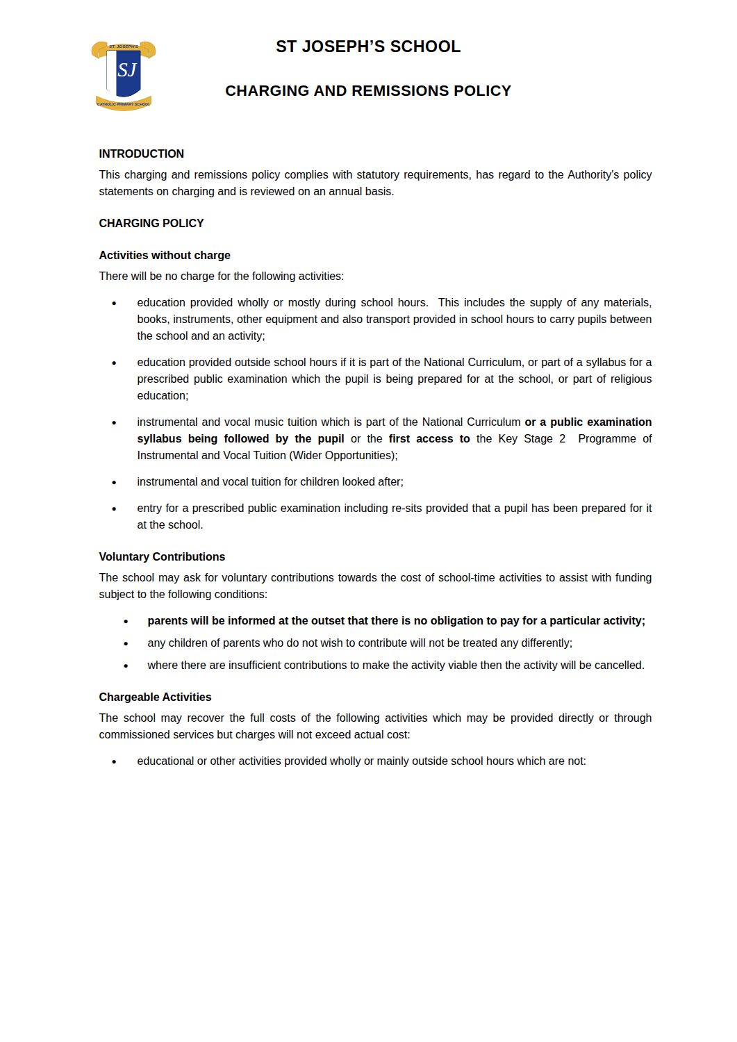SJ ST. JOSEPH'S CATHOLIC PRIMARY SCHOOL
ST JOSEPH’S SCHOOL
CHARGING AND REMISSIONS POLICY
INTRODUCTION
This charging and remissions policy complies with statutory requirements, has regard to the Authority's policy statements on charging and is reviewed on an annual basis.
CHARGING POLICY
Activities without charge
There will be no charge for the following activities:
education provided wholly or mostly during school hours. This includes the supply of any materials, books, instruments, other equipment and also transport provided in school hours to carry pupils between the school and an activity;
education provided outside school hours if it is part of the National Curriculum, or part of a syllabus for a prescribed public examination which the pupil is being prepared for at the school, or part of religious education;
instrumental and vocal music tuition which is part of the National Curriculum or a public examination syllabus being followed by the pupil or the first access to the Key Stage 2 Programme of Instrumental and Vocal Tuition (Wider Opportunities);
instrumental and vocal tuition for children looked after;
entry for a prescribed public examination including re-sits provided that a pupil has been prepared for it at the school.
Voluntary Contributions
The school may ask for voluntary contributions towards the cost of school-time activities to assist with funding subject to the following conditions:
parents will be informed at the outset that there is no obligation to pay for a particular activity;
any children of parents who do not wish to contribute will not be treated any differently;
where there are insufficient contributions to make the activity viable then the activity will be cancelled.
Chargeable Activities
The school may recover the full costs of the following activities which may be provided directly or through commissioned services but charges will not exceed actual cost:
educational or other activities provided wholly or mainly outside school hours which are not: